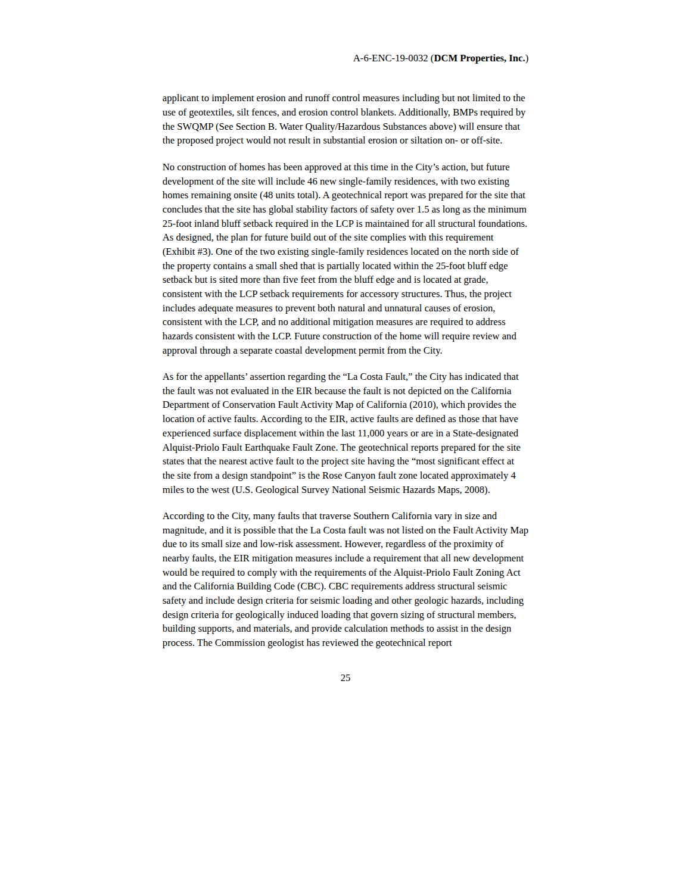A-6-ENC-19-0032 (DCM Properties, Inc.)
applicant to implement erosion and runoff control measures including but not limited to the use of geotextiles, silt fences, and erosion control blankets. Additionally, BMPs required by the SWQMP (See Section B. Water Quality/Hazardous Substances above) will ensure that the proposed project would not result in substantial erosion or siltation on- or off-site.
No construction of homes has been approved at this time in the City’s action, but future development of the site will include 46 new single-family residences, with two existing homes remaining onsite (48 units total). A geotechnical report was prepared for the site that concludes that the site has global stability factors of safety over 1.5 as long as the minimum 25-foot inland bluff setback required in the LCP is maintained for all structural foundations. As designed, the plan for future build out of the site complies with this requirement (Exhibit #3). One of the two existing single-family residences located on the north side of the property contains a small shed that is partially located within the 25-foot bluff edge setback but is sited more than five feet from the bluff edge and is located at grade, consistent with the LCP setback requirements for accessory structures. Thus, the project includes adequate measures to prevent both natural and unnatural causes of erosion, consistent with the LCP, and no additional mitigation measures are required to address hazards consistent with the LCP. Future construction of the home will require review and approval through a separate coastal development permit from the City.
As for the appellants’ assertion regarding the “La Costa Fault,” the City has indicated that the fault was not evaluated in the EIR because the fault is not depicted on the California Department of Conservation Fault Activity Map of California (2010), which provides the location of active faults. According to the EIR, active faults are defined as those that have experienced surface displacement within the last 11,000 years or are in a State-designated Alquist-Priolo Fault Earthquake Fault Zone. The geotechnical reports prepared for the site states that the nearest active fault to the project site having the “most significant effect at the site from a design standpoint” is the Rose Canyon fault zone located approximately 4 miles to the west (U.S. Geological Survey National Seismic Hazards Maps, 2008).
According to the City, many faults that traverse Southern California vary in size and magnitude, and it is possible that the La Costa fault was not listed on the Fault Activity Map due to its small size and low-risk assessment. However, regardless of the proximity of nearby faults, the EIR mitigation measures include a requirement that all new development would be required to comply with the requirements of the Alquist-Priolo Fault Zoning Act and the California Building Code (CBC). CBC requirements address structural seismic safety and include design criteria for seismic loading and other geologic hazards, including design criteria for geologically induced loading that govern sizing of structural members, building supports, and materials, and provide calculation methods to assist in the design process. The Commission geologist has reviewed the geotechnical report
25